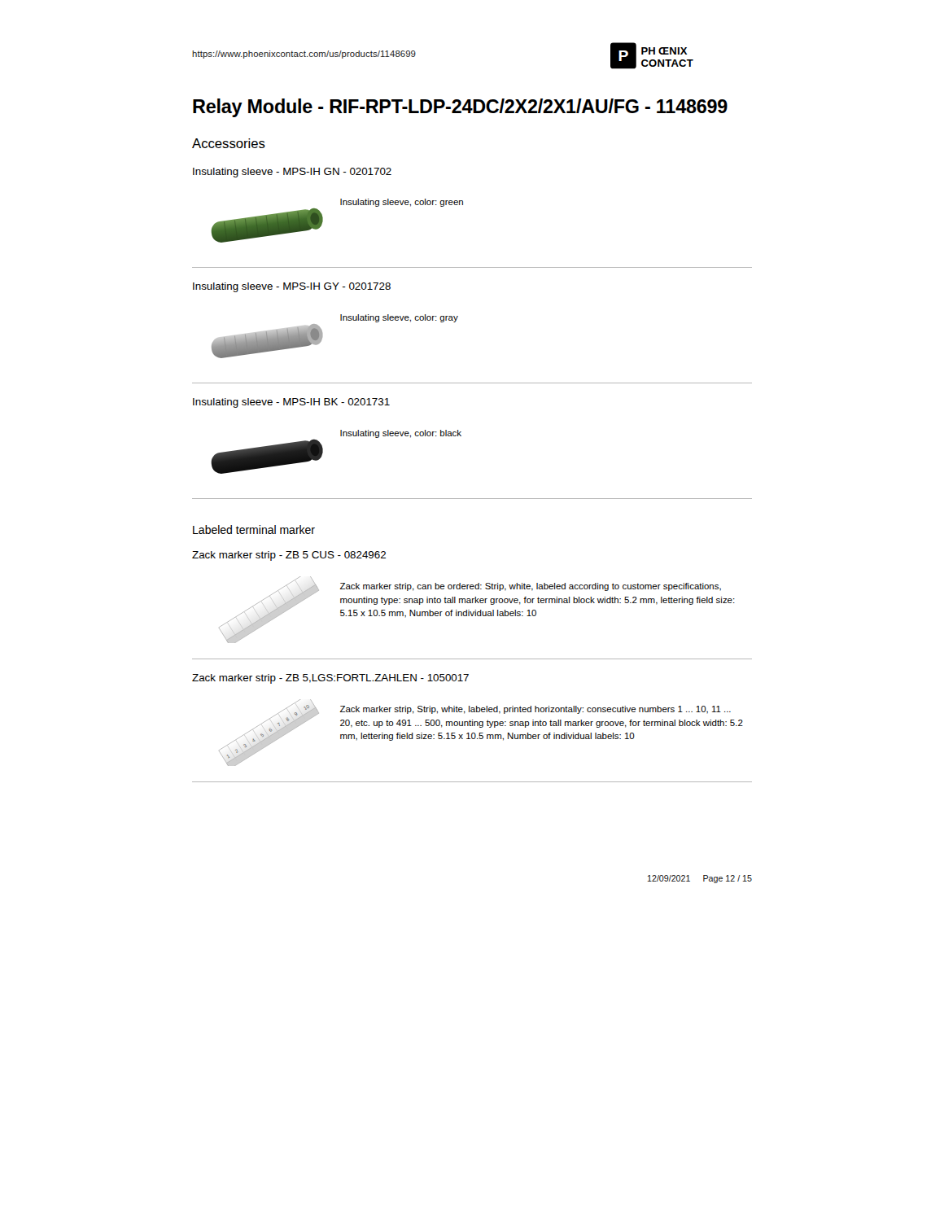https://www.phoenixcontact.com/us/products/1148699
P PH ŒNIX CONTACT
Relay Module - RIF-RPT-LDP-24DC/2X2/2X1/AU/FG - 1148699
Accessories
Insulating sleeve - MPS-IH GN - 0201702
Insulating sleeve, color: green
Insulating sleeve - MPS-IH GY - 0201728
Insulating sleeve, color: gray
Insulating sleeve - MPS-IH BK - 0201731
Insulating sleeve, color: black
Labeled terminal marker
Zack marker strip - ZB 5 CUS - 0824962
Zack marker strip, can be ordered: Strip, white, labeled according to customer specifications, mounting type: snap into tall marker groove, for terminal block width: 5.2 mm, lettering field size: 5.15 x 10.5 mm, Number of individual labels: 10
Zack marker strip - ZB 5,LGS:FORTL.ZAHLEN - 1050017
1 2 3 4 5 6 7 8 9 10
Zack marker strip, Strip, white, labeled, printed horizontally: consecutive numbers 1 ... 10, 11 ... 20, etc. up to 491 ... 500, mounting type: snap into tall marker groove, for terminal block width: 5.2 mm, lettering field size: 5.15 x 10.5 mm, Number of individual labels: 10
12/09/2021 Page 12 / 15